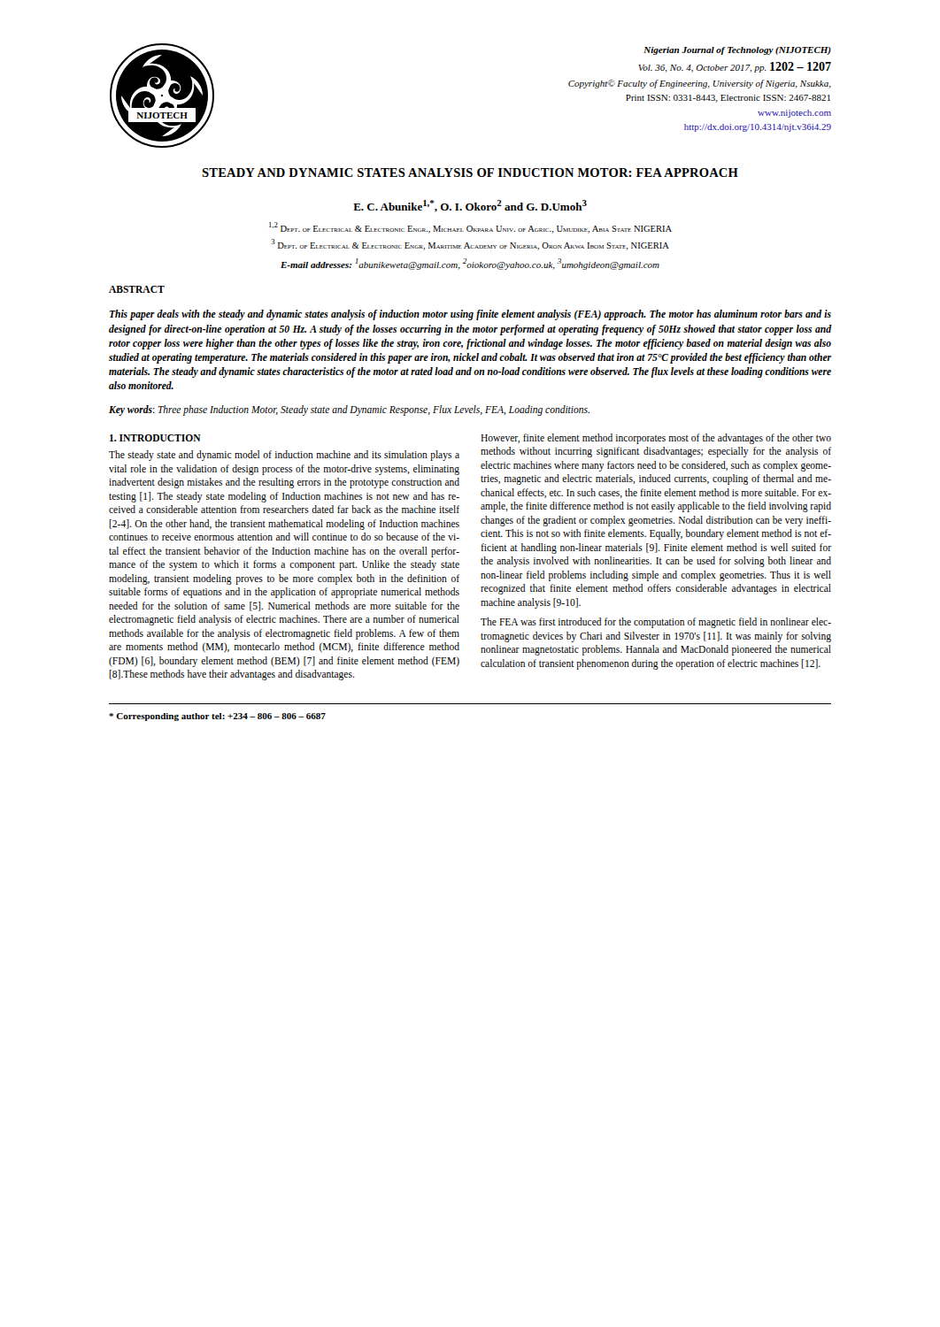NIJOTECH
Nigerian Journal of Technology (NIJOTECH)
Vol. 36, No. 4, October 2017, pp. 1202 – 1207
Copyright© Faculty of Engineering, University of Nigeria, Nsukka,
Print ISSN: 0331-8443, Electronic ISSN: 2467-8821
www.nijotech.com
http://dx.doi.org/10.4314/njt.v36i4.29
STEADY AND DYNAMIC STATES ANALYSIS OF INDUCTION MOTOR: FEA APPROACH
E. C. Abunike1,*, O. I. Okoro2 and G. D.Umoh3
1,2 Dept. of Electrical & Electronic Engr., Michael Okpara Univ. of Agric., Umudike, Abia State NIGERIA
3 Dept. of Electrical & Electronic Engr, Maritime Academy of Nigeria, Oron Akwa Ibom State, NIGERIA
E-mail addresses: 1abunikeweta@gmail.com, 2oiokoro@yahoo.co.uk, 3umohgideon@gmail.com
ABSTRACT
This paper deals with the steady and dynamic states analysis of induction motor using finite element analysis (FEA) approach. The motor has aluminum rotor bars and is designed for direct-on-line operation at 50 Hz. A study of the losses occurring in the motor performed at operating frequency of 50Hz showed that stator copper loss and rotor copper loss were higher than the other types of losses like the stray, iron core, frictional and windage losses. The motor efficiency based on material design was also studied at operating temperature. The materials considered in this paper are iron, nickel and cobalt. It was observed that iron at 75°C provided the best efficiency than other materials. The steady and dynamic states characteristics of the motor at rated load and on no-load conditions were observed. The flux levels at these loading conditions were also monitored.
Key words: Three phase Induction Motor, Steady state and Dynamic Response, Flux Levels, FEA, Loading conditions.
1. INTRODUCTION
The steady state and dynamic model of induction machine and its simulation plays a vital role in the validation of design process of the motor-drive systems, eliminating inadvertent design mistakes and the resulting errors in the prototype construction and testing [1]. The steady state modeling of Induction machines is not new and has received a considerable attention from researchers dated far back as the machine itself [2-4]. On the other hand, the transient mathematical modeling of Induction machines continues to receive enormous attention and will continue to do so because of the vital effect the transient behavior of the Induction machine has on the overall performance of the system to which it forms a component part. Unlike the steady state modeling, transient modeling proves to be more complex both in the definition of suitable forms of equations and in the application of appropriate numerical methods needed for the solution of same [5]. Numerical methods are more suitable for the electromagnetic field analysis of electric machines. There are a number of numerical methods available for the analysis of electromagnetic field problems. A few of them are moments method (MM), montecarlo method (MCM), finite difference method (FDM) [6], boundary element method (BEM) [7] and finite element method (FEM) [8].These methods have their advantages and disadvantages.
However, finite element method incorporates most of the advantages of the other two methods without incurring significant disadvantages; especially for the analysis of electric machines where many factors need to be considered, such as complex geometries, magnetic and electric materials, induced currents, coupling of thermal and mechanical effects, etc. In such cases, the finite element method is more suitable. For example, the finite difference method is not easily applicable to the field involving rapid changes of the gradient or complex geometries. Nodal distribution can be very inefficient. This is not so with finite elements. Equally, boundary element method is not efficient at handling non-linear materials [9]. Finite element method is well suited for the analysis involved with nonlinearities. It can be used for solving both linear and non-linear field problems including simple and complex geometries. Thus it is well recognized that finite element method offers considerable advantages in electrical machine analysis [9-10].
The FEA was first introduced for the computation of magnetic field in nonlinear electromagnetic devices by Chari and Silvester in 1970's [11]. It was mainly for solving nonlinear magnetostatic problems. Hannala and MacDonald pioneered the numerical calculation of transient phenomenon during the operation of electric machines [12].
* Corresponding author tel: +234 – 806 – 806 – 6687